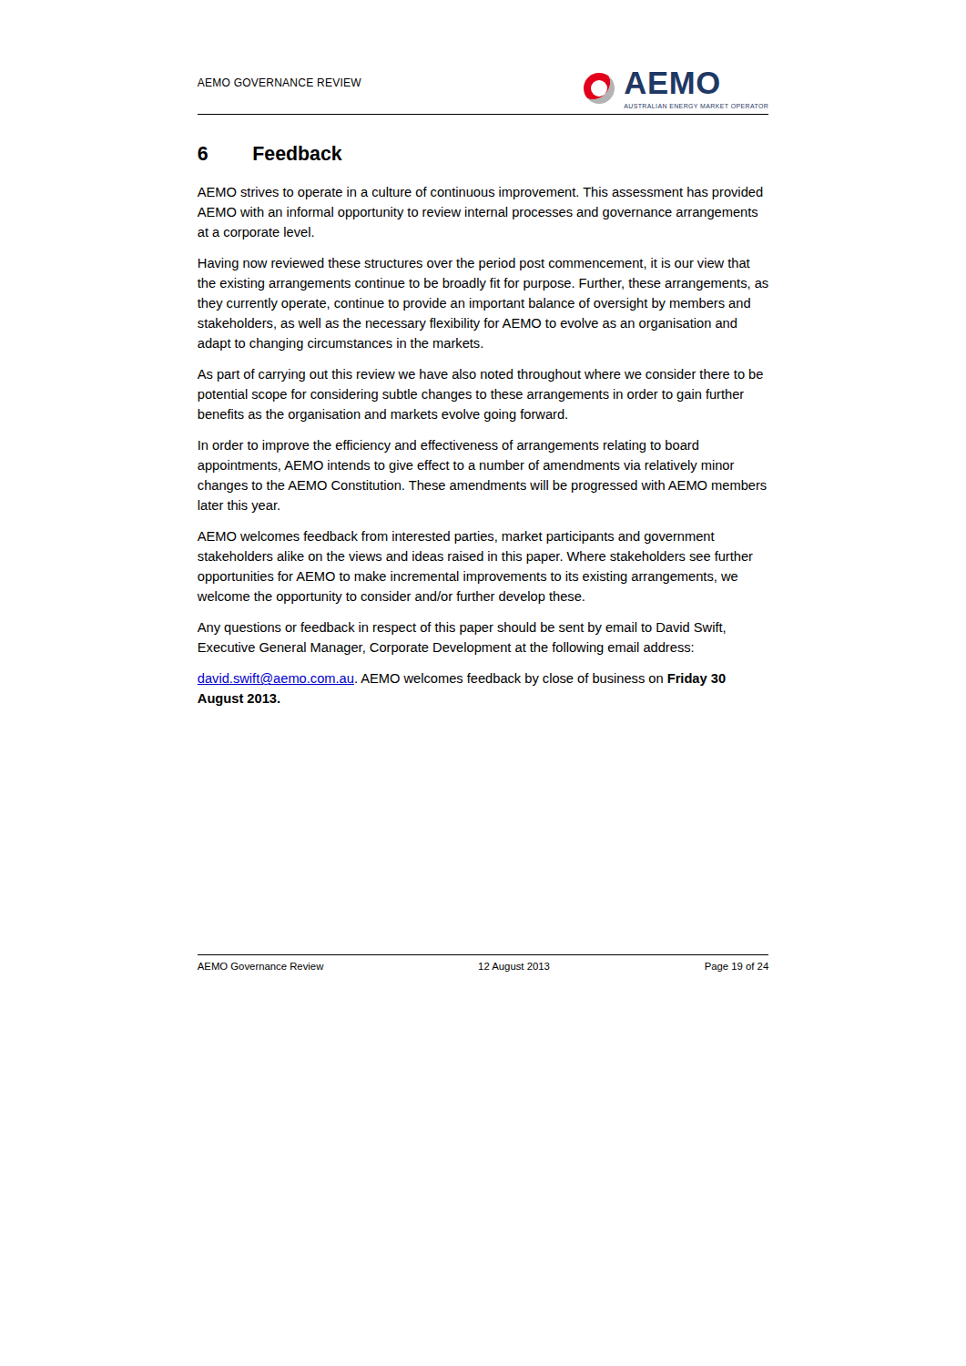AEMO GOVERNANCE REVIEW
AEMO
AUSTRALIAN ENERGY MARKET OPERATOR
6 Feedback
AEMO strives to operate in a culture of continuous improvement. This assessment has provided AEMO with an informal opportunity to review internal processes and governance arrangements at a corporate level.
Having now reviewed these structures over the period post commencement, it is our view that the existing arrangements continue to be broadly fit for purpose. Further, these arrangements, as they currently operate, continue to provide an important balance of oversight by members and stakeholders, as well as the necessary flexibility for AEMO to evolve as an organisation and adapt to changing circumstances in the markets.
As part of carrying out this review we have also noted throughout where we consider there to be potential scope for considering subtle changes to these arrangements in order to gain further benefits as the organisation and markets evolve going forward.
In order to improve the efficiency and effectiveness of arrangements relating to board appointments, AEMO intends to give effect to a number of amendments via relatively minor changes to the AEMO Constitution. These amendments will be progressed with AEMO members later this year.
AEMO welcomes feedback from interested parties, market participants and government stakeholders alike on the views and ideas raised in this paper. Where stakeholders see further opportunities for AEMO to make incremental improvements to its existing arrangements, we welcome the opportunity to consider and/or further develop these.
Any questions or feedback in respect of this paper should be sent by email to David Swift, Executive General Manager, Corporate Development at the following email address:
david.swift@aemo.com.au. AEMO welcomes feedback by close of business on Friday 30 August 2013.
AEMO Governance Review
12 August 2013
Page 19 of 24